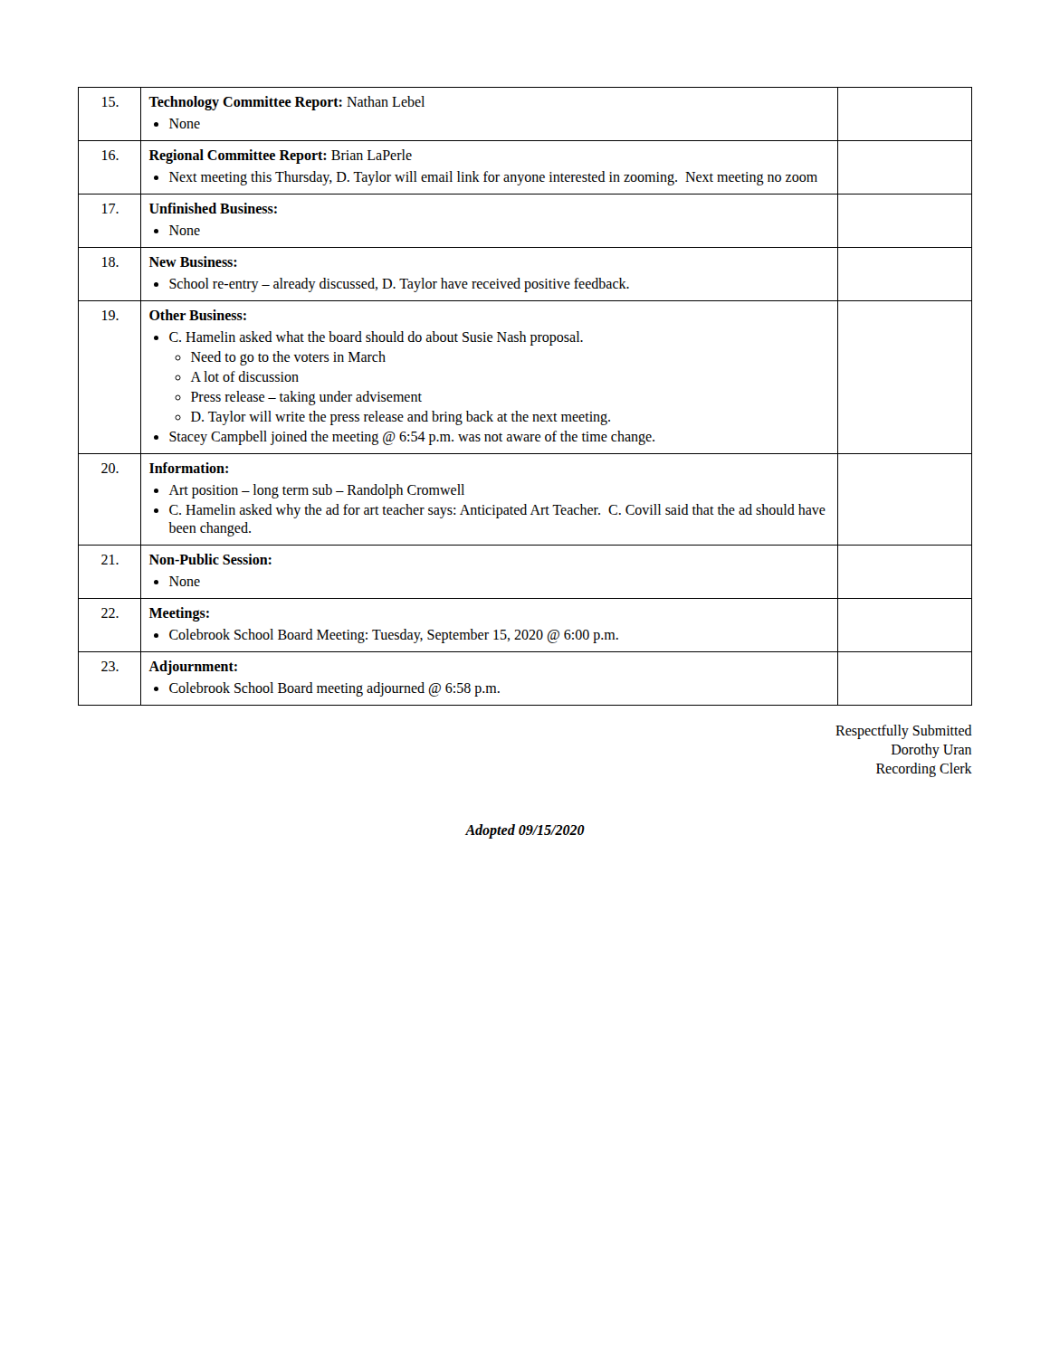| 15. | Technology Committee Report: Nathan Lebel None | |
| 16. | Regional Committee Report: Brian LaPerle Next meeting this Thursday, D. Taylor will email link for anyone interested in zooming. Next meeting no zoom | |
| 17. | Unfinished Business: None | |
| 18. | New Business: School re-entry – already discussed, D. Taylor have received positive feedback. | |
| 19. | Other Business: C. Hamelin asked what the board should do about Susie Nash proposal. Need to go to the voters in March A lot of discussion Press release – taking under advisement D. Taylor will write the press release and bring back at the next meeting. Stacey Campbell joined the meeting @ 6:54 p.m. was not aware of the time change. | |
| 20. | Information: Art position – long term sub – Randolph Cromwell C. Hamelin asked why the ad for art teacher says: Anticipated Art Teacher. C. Covill said that the ad should have been changed. | |
| 21. | Non-Public Session: None | |
| 22. | Meetings: Colebrook School Board Meeting: Tuesday, September 15, 2020 @ 6:00 p.m. | |
| 23. | Adjournment: Colebrook School Board meeting adjourned @ 6:58 p.m. | |
Respectfully Submitted
Dorothy Uran
Recording Clerk
Adopted 09/15/2020